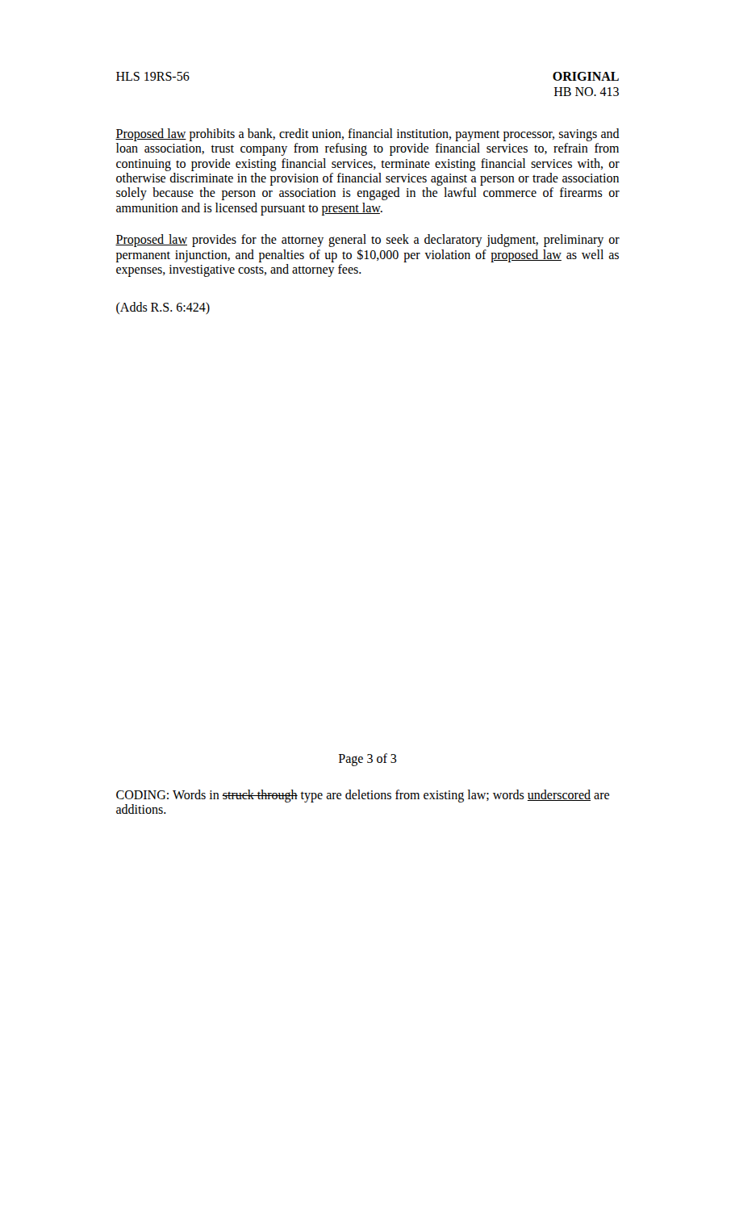HLS 19RS-56
ORIGINAL HB NO. 413
Proposed law prohibits a bank, credit union, financial institution, payment processor, savings and loan association, trust company from refusing to provide financial services to, refrain from continuing to provide existing financial services, terminate existing financial services with, or otherwise discriminate in the provision of financial services against a person or trade association solely because the person or association is engaged in the lawful commerce of firearms or ammunition and is licensed pursuant to present law.
Proposed law provides for the attorney general to seek a declaratory judgment, preliminary or permanent injunction, and penalties of up to $10,000 per violation of proposed law as well as expenses, investigative costs, and attorney fees.
(Adds R.S. 6:424)
Page 3 of 3
CODING: Words in struck through type are deletions from existing law; words underscored are additions.